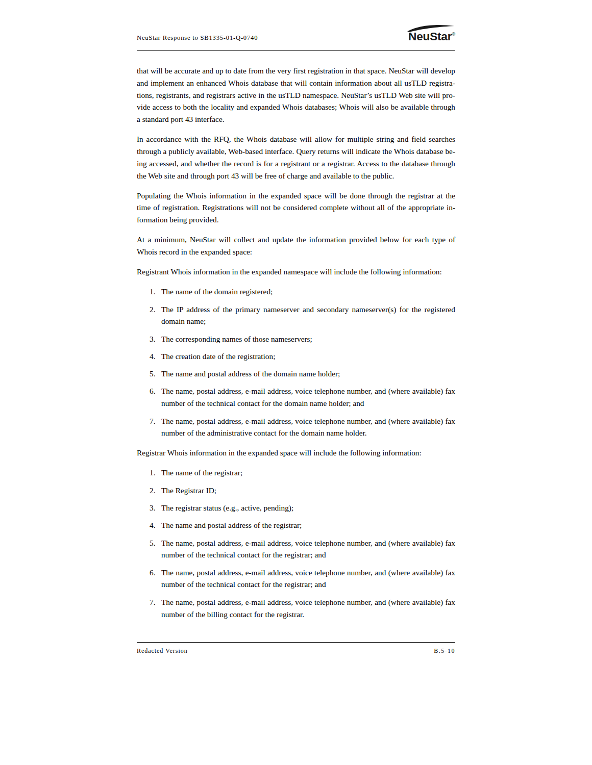NeuStar Response to SB1335-01-Q-0740
Neu Star®
that will be accurate and up to date from the very first registration in that space. NeuStar will develop and implement an enhanced Whois database that will contain information about all usTLD registrations, registrants, and registrars active in the usTLD namespace. NeuStar’s usTLD Web site will provide access to both the locality and expanded Whois databases; Whois will also be available through a standard port 43 interface.
In accordance with the RFQ, the Whois database will allow for multiple string and field searches through a publicly available, Web-based interface. Query returns will indicate the Whois database being accessed, and whether the record is for a registrant or a registrar. Access to the database through the Web site and through port 43 will be free of charge and available to the public.
Populating the Whois information in the expanded space will be done through the registrar at the time of registration. Registrations will not be considered complete without all of the appropriate information being provided.
At a minimum, NeuStar will collect and update the information provided below for each type of Whois record in the expanded space:
Registrant Whois information in the expanded namespace will include the following information:
The name of the domain registered;
The IP address of the primary nameserver and secondary nameserver(s) for the registered domain name;
The corresponding names of those nameservers;
The creation date of the registration;
The name and postal address of the domain name holder;
The name, postal address, e-mail address, voice telephone number, and (where available) fax number of the technical contact for the domain name holder; and
The name, postal address, e-mail address, voice telephone number, and (where available) fax number of the administrative contact for the domain name holder.
Registrar Whois information in the expanded space will include the following information:
The name of the registrar;
The Registrar ID;
The registrar status (e.g., active, pending);
The name and postal address of the registrar;
The name, postal address, e-mail address, voice telephone number, and (where available) fax number of the technical contact for the registrar; and
The name, postal address, e-mail address, voice telephone number, and (where available) fax number of the technical contact for the registrar; and
The name, postal address, e-mail address, voice telephone number, and (where available) fax number of the billing contact for the registrar.
Redacted Version B.5-10